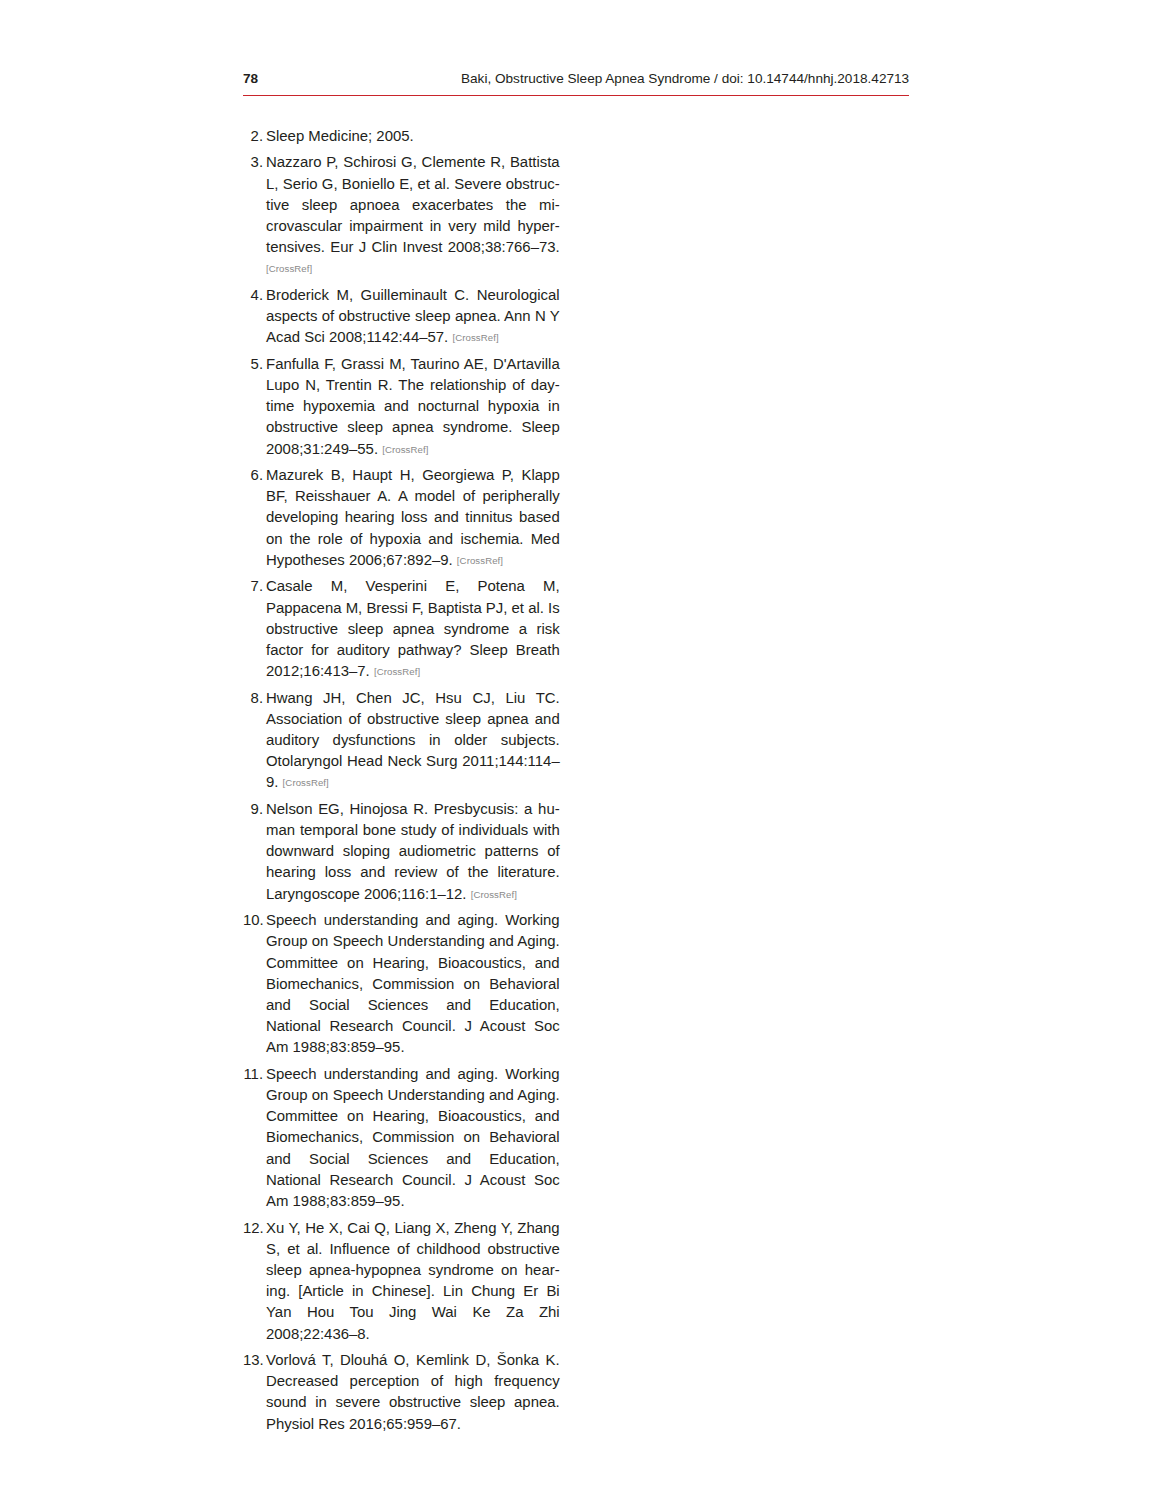78 Baki, Obstructive Sleep Apnea Syndrome / doi: 10.14744/hnhj.2018.42713
Sleep Medicine; 2005.
Nazzaro P, Schirosi G, Clemente R, Battista L, Serio G, Boniello E, et al. Severe obstructive sleep apnoea exacerbates the microvascular impairment in very mild hypertensives. Eur J Clin Invest 2008;38:766–73. [CrossRef]
Broderick M, Guilleminault C. Neurological aspects of obstructive sleep apnea. Ann N Y Acad Sci 2008;1142:44–57. [CrossRef]
Fanfulla F, Grassi M, Taurino AE, D'Artavilla Lupo N, Trentin R. The relationship of daytime hypoxemia and nocturnal hypoxia in obstructive sleep apnea syndrome. Sleep 2008;31:249–55. [CrossRef]
Mazurek B, Haupt H, Georgiewa P, Klapp BF, Reisshauer A. A model of peripherally developing hearing loss and tinnitus based on the role of hypoxia and ischemia. Med Hypotheses 2006;67:892–9. [CrossRef]
Casale M, Vesperini E, Potena M, Pappacena M, Bressi F, Baptista PJ, et al. Is obstructive sleep apnea syndrome a risk factor for auditory pathway? Sleep Breath 2012;16:413–7. [CrossRef]
Hwang JH, Chen JC, Hsu CJ, Liu TC. Association of obstructive sleep apnea and auditory dysfunctions in older subjects. Otolaryngol Head Neck Surg 2011;144:114–9. [CrossRef]
Nelson EG, Hinojosa R. Presbycusis: a human temporal bone study of individuals with downward sloping audiometric patterns of hearing loss and review of the literature. Laryngoscope 2006;116:1–12. [CrossRef]
Speech understanding and aging. Working Group on Speech Understanding and Aging. Committee on Hearing, Bioacoustics, and Biomechanics, Commission on Behavioral and Social Sciences and Education, National Research Council. J Acoust Soc Am 1988;83:859–95.
Speech understanding and aging. Working Group on Speech Understanding and Aging. Committee on Hearing, Bioacoustics, and Biomechanics, Commission on Behavioral and Social Sciences and Education, National Research Council. J Acoust Soc Am 1988;83:859–95.
Xu Y, He X, Cai Q, Liang X, Zheng Y, Zhang S, et al. Influence of childhood obstructive sleep apnea-hypopnea syndrome on hearing. [Article in Chinese]. Lin Chung Er Bi Yan Hou Tou Jing Wai Ke Za Zhi 2008;22:436–8.
Vorlová T, Dlouhá O, Kemlink D, Šonka K. Decreased perception of high frequency sound in severe obstructive sleep apnea. Physiol Res 2016;65:959–67.